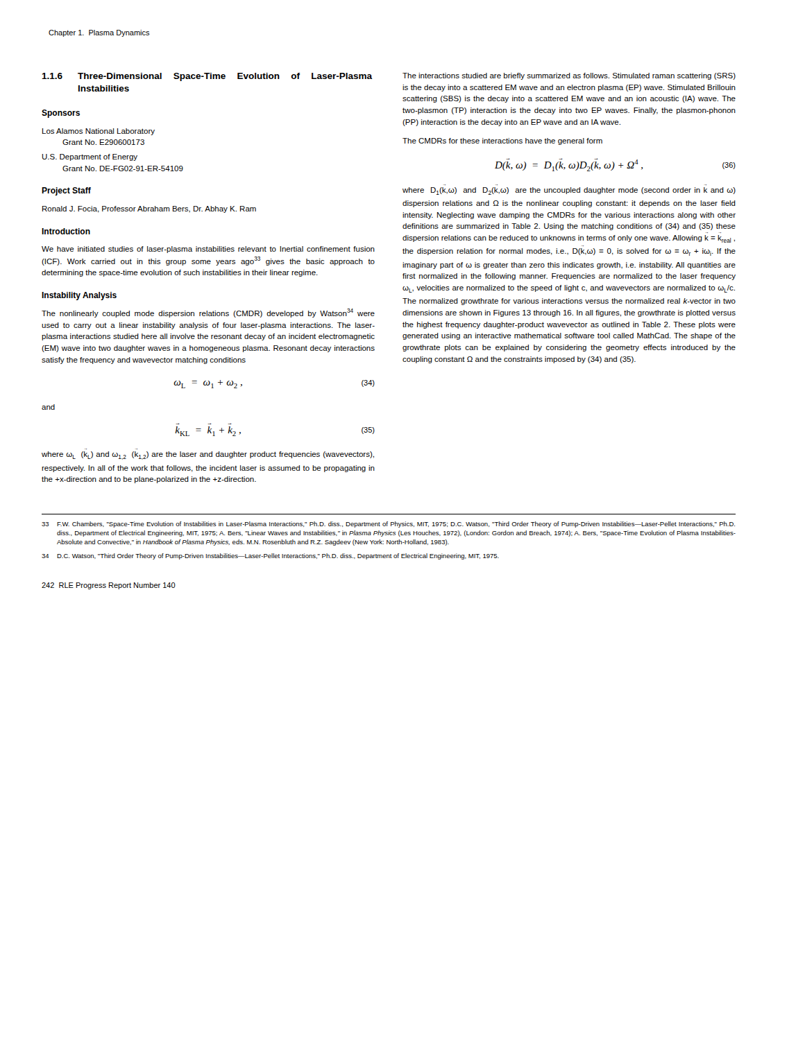Chapter 1. Plasma Dynamics
1.1.6 Three-Dimensional Space-Time Evolution of Laser-Plasma Instabilities
Sponsors
Los Alamos National Laboratory
Grant No. E290600173
U.S. Department of Energy
Grant No. DE-FG02-91-ER-54109
Project Staff
Ronald J. Focia, Professor Abraham Bers, Dr. Abhay K. Ram
Introduction
We have initiated studies of laser-plasma instabilities relevant to Inertial confinement fusion (ICF). Work carried out in this group some years ago33 gives the basic approach to determining the space-time evolution of such instabilities in their linear regime.
Instability Analysis
The nonlinearly coupled mode dispersion relations (CMDR) developed by Watson34 were used to carry out a linear instability analysis of four laser-plasma interactions. The laser-plasma interactions studied here all involve the resonant decay of an incident electromagnetic (EM) wave into two daughter waves in a homogeneous plasma. Resonant decay interactions satisfy the frequency and wavevector matching conditions
ωL = ω1 + ω2 , (34)
and
kKL = k1 + k2 , (35)
where ωL (kL) and ω1,2 (k1,2) are the laser and daughter product frequencies (wavevectors), respectively. In all of the work that follows, the incident laser is assumed to be propagating in the +x-direction and to be plane-polarized in the +z-direction.
The interactions studied are briefly summarized as follows. Stimulated raman scattering (SRS) is the decay into a scattered EM wave and an electron plasma (EP) wave. Stimulated Brillouin scattering (SBS) is the decay into a scattered EM wave and an ion acoustic (IA) wave. The two-plasmon (TP) interaction is the decay into two EP waves. Finally, the plasmon-phonon (PP) interaction is the decay into an EP wave and an IA wave.
The CMDRs for these interactions have the general form
D(k, ω) = D1(k, ω)D2(k, ω) + Ω4 , (36)
where D1(k,ω) and D2(k,ω) are the uncoupled daughter mode (second order in k and ω) dispersion relations and Ω is the nonlinear coupling constant: it depends on the laser field intensity. Neglecting wave damping the CMDRs for the various interactions along with other definitions are summarized in Table 2. Using the matching conditions of (34) and (35) these dispersion relations can be reduced to unknowns in terms of only one wave. Allowing k = kreal , the dispersion relation for normal modes, i.e., D(k,ω) = 0, is solved for ω = ωr + iωi. If the imaginary part of ω is greater than zero this indicates growth, i.e. instability. All quantities are first normalized in the following manner. Frequencies are normalized to the laser frequency ωL, velocities are normalized to the speed of light c, and wavevectors are normalized to ωL/c. The normalized growthrate for various interactions versus the normalized real k-vector in two dimensions are shown in Figures 13 through 16. In all figures, the growthrate is plotted versus the highest frequency daughter-product wavevector as outlined in Table 2. These plots were generated using an interactive mathematical software tool called MathCad. The shape of the growthrate plots can be explained by considering the geometry effects introduced by the coupling constant Ω and the constraints imposed by (34) and (35).
33
F.W. Chambers, "Space-Time Evolution of Instabilities in Laser-Plasma Interactions," Ph.D. diss., Department of Physics, MIT, 1975; D.C. Watson, "Third Order Theory of Pump-Driven Instabilities—Laser-Pellet Interactions," Ph.D. diss., Department of Electrical Engineering, MIT, 1975; A. Bers, "Linear Waves and Instabilities," in Plasma Physics (Les Houches, 1972), (London: Gordon and Breach, 1974); A. Bers, "Space-Time Evolution of Plasma Instabilities-Absolute and Convective," in Handbook of Plasma Physics, eds. M.N. Rosenbluth and R.Z. Sagdeev (New York: North-Holland, 1983).
34
D.C. Watson, "Third Order Theory of Pump-Driven Instabilities—Laser-Pellet Interactions," Ph.D. diss., Department of Electrical Engineering, MIT, 1975.
242 RLE Progress Report Number 140